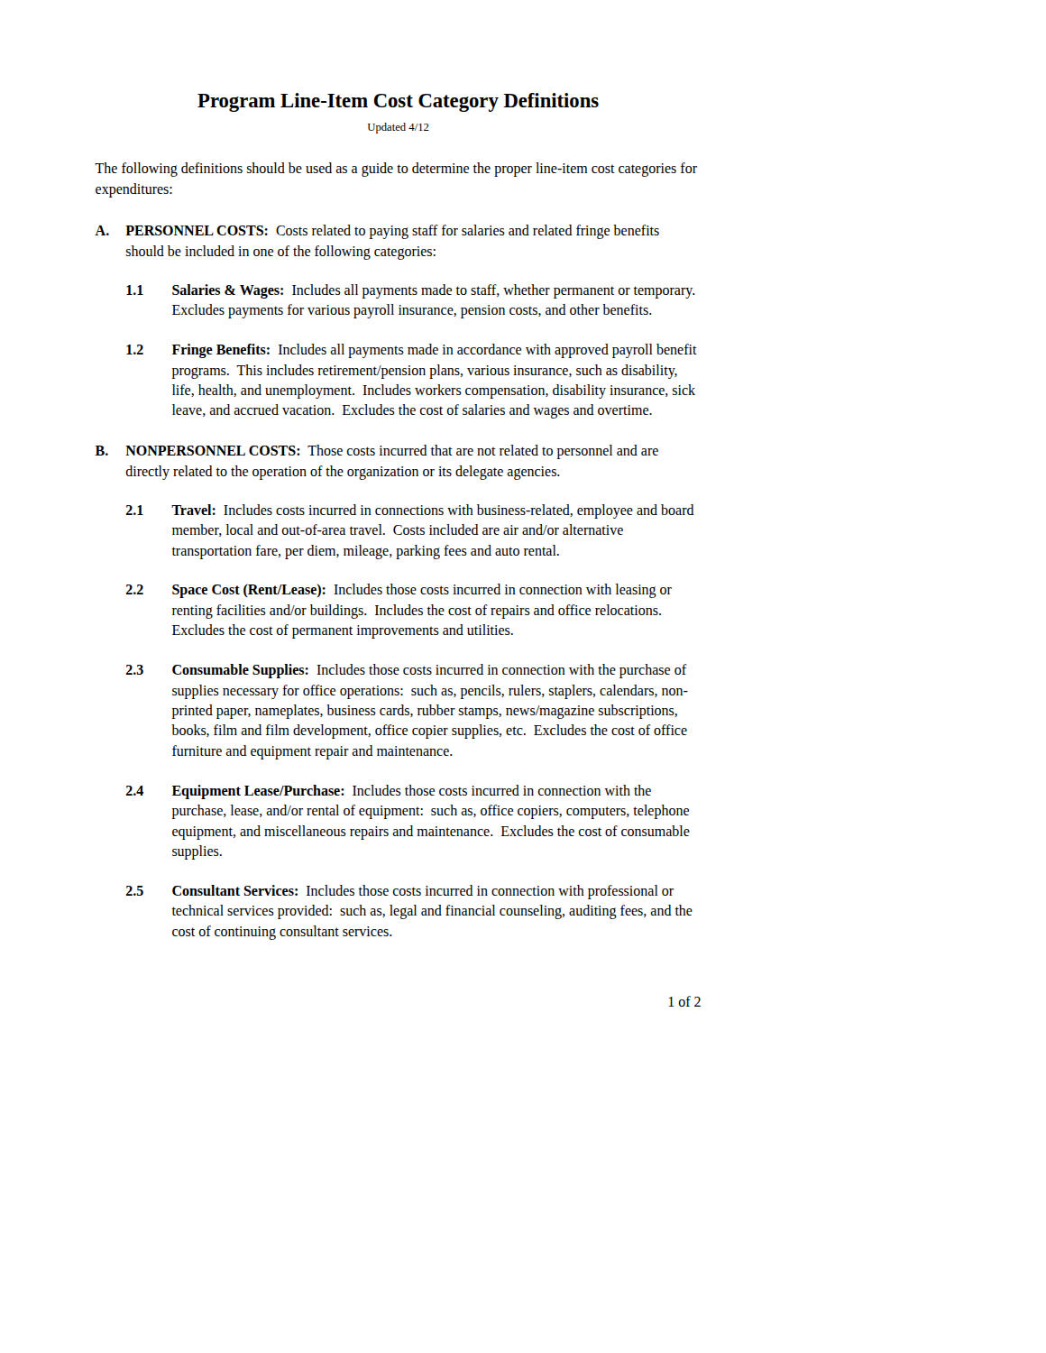Program Line-Item Cost Category Definitions
Updated 4/12
The following definitions should be used as a guide to determine the proper line-item cost categories for expenditures:
A. PERSONNEL COSTS: Costs related to paying staff for salaries and related fringe benefits should be included in one of the following categories:
1.1 Salaries & Wages: Includes all payments made to staff, whether permanent or temporary. Excludes payments for various payroll insurance, pension costs, and other benefits.
1.2 Fringe Benefits: Includes all payments made in accordance with approved payroll benefit programs. This includes retirement/pension plans, various insurance, such as disability, life, health, and unemployment. Includes workers compensation, disability insurance, sick leave, and accrued vacation. Excludes the cost of salaries and wages and overtime.
B. NONPERSONNEL COSTS: Those costs incurred that are not related to personnel and are directly related to the operation of the organization or its delegate agencies.
2.1 Travel: Includes costs incurred in connections with business-related, employee and board member, local and out-of-area travel. Costs included are air and/or alternative transportation fare, per diem, mileage, parking fees and auto rental.
2.2 Space Cost (Rent/Lease): Includes those costs incurred in connection with leasing or renting facilities and/or buildings. Includes the cost of repairs and office relocations. Excludes the cost of permanent improvements and utilities.
2.3 Consumable Supplies: Includes those costs incurred in connection with the purchase of supplies necessary for office operations: such as, pencils, rulers, staplers, calendars, non-printed paper, nameplates, business cards, rubber stamps, news/magazine subscriptions, books, film and film development, office copier supplies, etc. Excludes the cost of office furniture and equipment repair and maintenance.
2.4 Equipment Lease/Purchase: Includes those costs incurred in connection with the purchase, lease, and/or rental of equipment: such as, office copiers, computers, telephone equipment, and miscellaneous repairs and maintenance. Excludes the cost of consumable supplies.
2.5 Consultant Services: Includes those costs incurred in connection with professional or technical services provided: such as, legal and financial counseling, auditing fees, and the cost of continuing consultant services.
1 of 2